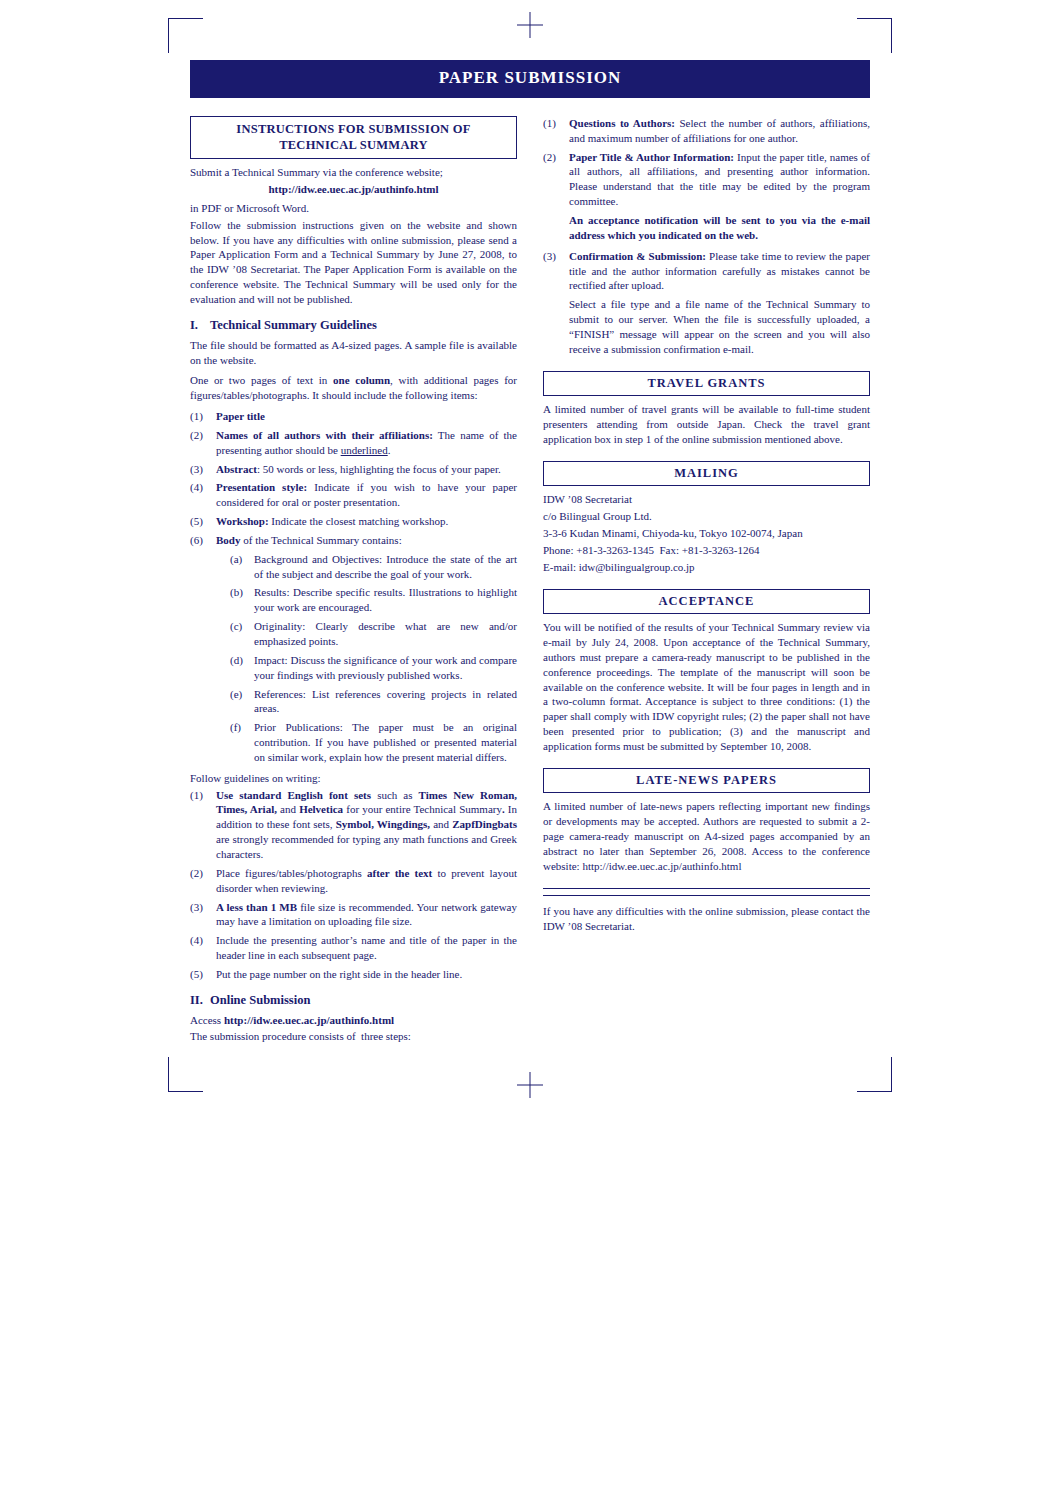PAPER SUBMISSION
INSTRUCTIONS FOR SUBMISSION OF
TECHNICAL SUMMARY
Submit a Technical Summary via the conference website;
http://idw.ee.uec.ac.jp/authinfo.html
in PDF or Microsoft Word.
Follow the submission instructions given on the website and shown below. If you have any difficulties with online submission, please send a Paper Application Form and a Technical Summary by June 27, 2008, to the IDW ’08 Secretariat. The Paper Application Form is available on the conference website. The Technical Summary will be used only for the evaluation and will not be published.
I. Technical Summary Guidelines
The file should be formatted as A4-sized pages. A sample file is available on the website.
One or two pages of text in one column, with additional pages for figures/tables/photographs. It should include the following items:
(1) Paper title
(2) Names of all authors with their affiliations: The name of the presenting author should be underlined.
(3) Abstract: 50 words or less, highlighting the focus of your paper.
(4) Presentation style: Indicate if you wish to have your paper considered for oral or poster presentation.
(5) Workshop: Indicate the closest matching workshop.
(6) Body of the Technical Summary contains:
(a) Background and Objectives: Introduce the state of the art of the subject and describe the goal of your work.
(b) Results: Describe specific results. Illustrations to highlight your work are encouraged.
(c) Originality: Clearly describe what are new and/or emphasized points.
(d) Impact: Discuss the significance of your work and compare your findings with previously published works.
(e) References: List references covering projects in related areas.
(f) Prior Publications: The paper must be an original contribution. If you have published or presented material on similar work, explain how the present material differs.
Follow guidelines on writing:
(1) Use standard English font sets such as Times New Roman, Times, Arial, and Helvetica for your entire Technical Summary. In addition to these font sets, Symbol, Wingdings, and ZapfDingbats are strongly recommended for typing any math functions and Greek characters.
(2) Place figures/tables/photographs after the text to prevent layout disorder when reviewing.
(3) A less than 1 MB file size is recommended. Your network gateway may have a limitation on uploading file size.
(4) Include the presenting author’s name and title of the paper in the header line in each subsequent page.
(5) Put the page number on the right side in the header line.
II. Online Submission
Access http://idw.ee.uec.ac.jp/authinfo.html
The submission procedure consists of three steps:
(1) Questions to Authors: Select the number of authors, affiliations, and maximum number of affiliations for one author.
(2) Paper Title & Author Information: Input the paper title, names of all authors, all affiliations, and presenting author information. Please understand that the title may be edited by the program committee.
An acceptance notification will be sent to you via the e-mail address which you indicated on the web.
(3) Confirmation & Submission: Please take time to review the paper title and the author information carefully as mistakes cannot be rectified after upload.
Select a file type and a file name of the Technical Summary to submit to our server. When the file is successfully uploaded, a “FINISH” message will appear on the screen and you will also receive a submission confirmation e-mail.
TRAVEL GRANTS
A limited number of travel grants will be available to full-time student presenters attending from outside Japan. Check the travel grant application box in step 1 of the online submission mentioned above.
MAILING
IDW ’08 Secretariat
c/o Bilingual Group Ltd.
3-3-6 Kudan Minami, Chiyoda-ku, Tokyo 102-0074, Japan
Phone: +81-3-3263-1345 Fax: +81-3-3263-1264
E-mail: idw@bilingualgroup.co.jp
ACCEPTANCE
You will be notified of the results of your Technical Summary review via e-mail by July 24, 2008. Upon acceptance of the Technical Summary, authors must prepare a camera-ready manuscript to be published in the conference proceedings. The template of the manuscript will soon be available on the conference website. It will be four pages in length and in a two-column format. Acceptance is subject to three conditions: (1) the paper shall comply with IDW copyright rules; (2) the paper shall not have been presented prior to publication; (3) and the manuscript and application forms must be submitted by September 10, 2008.
LATE-NEWS PAPERS
A limited number of late-news papers reflecting important new findings or developments may be accepted. Authors are requested to submit a 2-page camera-ready manuscript on A4-sized pages accompanied by an abstract no later than September 26, 2008. Access to the conference website: http://idw.ee.uec.ac.jp/authinfo.html
If you have any difficulties with the online submission, please contact the IDW ’08 Secretariat.